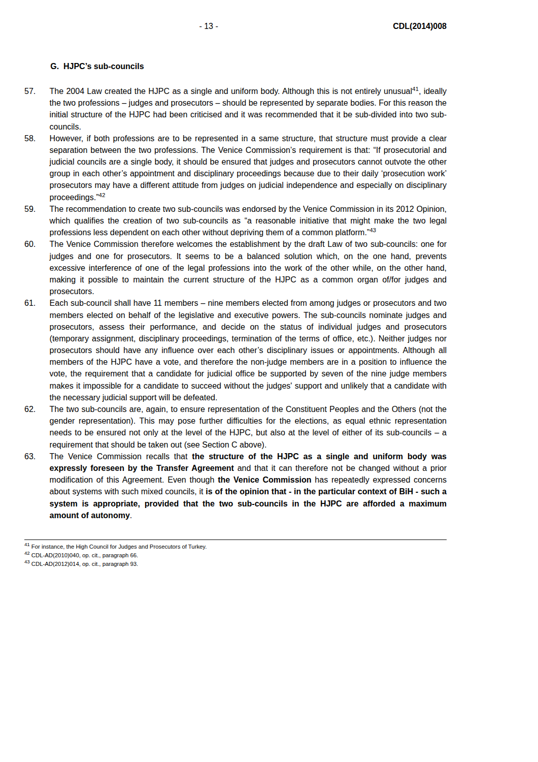- 13 - CDL(2014)008
G. HJPC’s sub-councils
57. The 2004 Law created the HJPC as a single and uniform body. Although this is not entirely unusual41, ideally the two professions – judges and prosecutors – should be represented by separate bodies. For this reason the initial structure of the HJPC had been criticised and it was recommended that it be sub-divided into two sub-councils.
58. However, if both professions are to be represented in a same structure, that structure must provide a clear separation between the two professions. The Venice Commission’s requirement is that: “If prosecutorial and judicial councils are a single body, it should be ensured that judges and prosecutors cannot outvote the other group in each other’s appointment and disciplinary proceedings because due to their daily ‘prosecution work’ prosecutors may have a different attitude from judges on judicial independence and especially on disciplinary proceedings.”42
59. The recommendation to create two sub-councils was endorsed by the Venice Commission in its 2012 Opinion, which qualifies the creation of two sub-councils as “a reasonable initiative that might make the two legal professions less dependent on each other without depriving them of a common platform.”43
60. The Venice Commission therefore welcomes the establishment by the draft Law of two sub-councils: one for judges and one for prosecutors. It seems to be a balanced solution which, on the one hand, prevents excessive interference of one of the legal professions into the work of the other while, on the other hand, making it possible to maintain the current structure of the HJPC as a common organ of/for judges and prosecutors.
61. Each sub-council shall have 11 members – nine members elected from among judges or prosecutors and two members elected on behalf of the legislative and executive powers. The sub-councils nominate judges and prosecutors, assess their performance, and decide on the status of individual judges and prosecutors (temporary assignment, disciplinary proceedings, termination of the terms of office, etc.). Neither judges nor prosecutors should have any influence over each other’s disciplinary issues or appointments. Although all members of the HJPC have a vote, and therefore the non-judge members are in a position to influence the vote, the requirement that a candidate for judicial office be supported by seven of the nine judge members makes it impossible for a candidate to succeed without the judges' support and unlikely that a candidate with the necessary judicial support will be defeated.
62. The two sub-councils are, again, to ensure representation of the Constituent Peoples and the Others (not the gender representation). This may pose further difficulties for the elections, as equal ethnic representation needs to be ensured not only at the level of the HJPC, but also at the level of either of its sub-councils – a requirement that should be taken out (see Section C above).
63. The Venice Commission recalls that the structure of the HJPC as a single and uniform body was expressly foreseen by the Transfer Agreement and that it can therefore not be changed without a prior modification of this Agreement. Even though the Venice Commission has repeatedly expressed concerns about systems with such mixed councils, it is of the opinion that - in the particular context of BiH - such a system is appropriate, provided that the two sub-councils in the HJPC are afforded a maximum amount of autonomy.
41 For instance, the High Council for Judges and Prosecutors of Turkey.
42 CDL-AD(2010)040, op. cit., paragraph 66.
43 CDL-AD(2012)014, op. cit., paragraph 93.